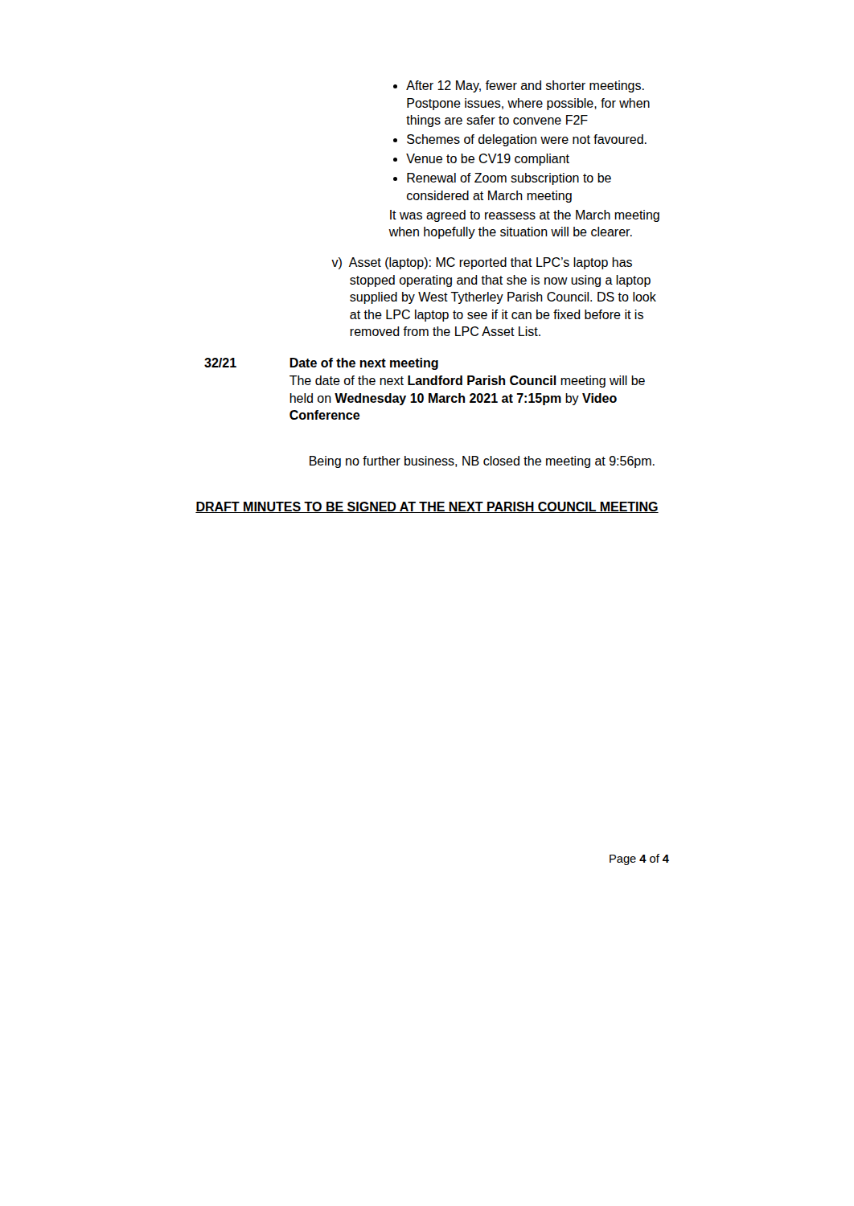After 12 May, fewer and shorter meetings. Postpone issues, where possible, for when things are safer to convene F2F
Schemes of delegation were not favoured.
Venue to be CV19 compliant
Renewal of Zoom subscription to be considered at March meeting
It was agreed to reassess at the March meeting when hopefully the situation will be clearer.
v) Asset (laptop): MC reported that LPC’s laptop has stopped operating and that she is now using a laptop supplied by West Tytherley Parish Council. DS to look at the LPC laptop to see if it can be fixed before it is removed from the LPC Asset List.
32/21
Date of the next meeting
The date of the next Landford Parish Council meeting will be held on Wednesday 10 March 2021 at 7:15pm by Video Conference
Being no further business, NB closed the meeting at 9:56pm.
DRAFT MINUTES TO BE SIGNED AT THE NEXT PARISH COUNCIL MEETING
Page 4 of 4